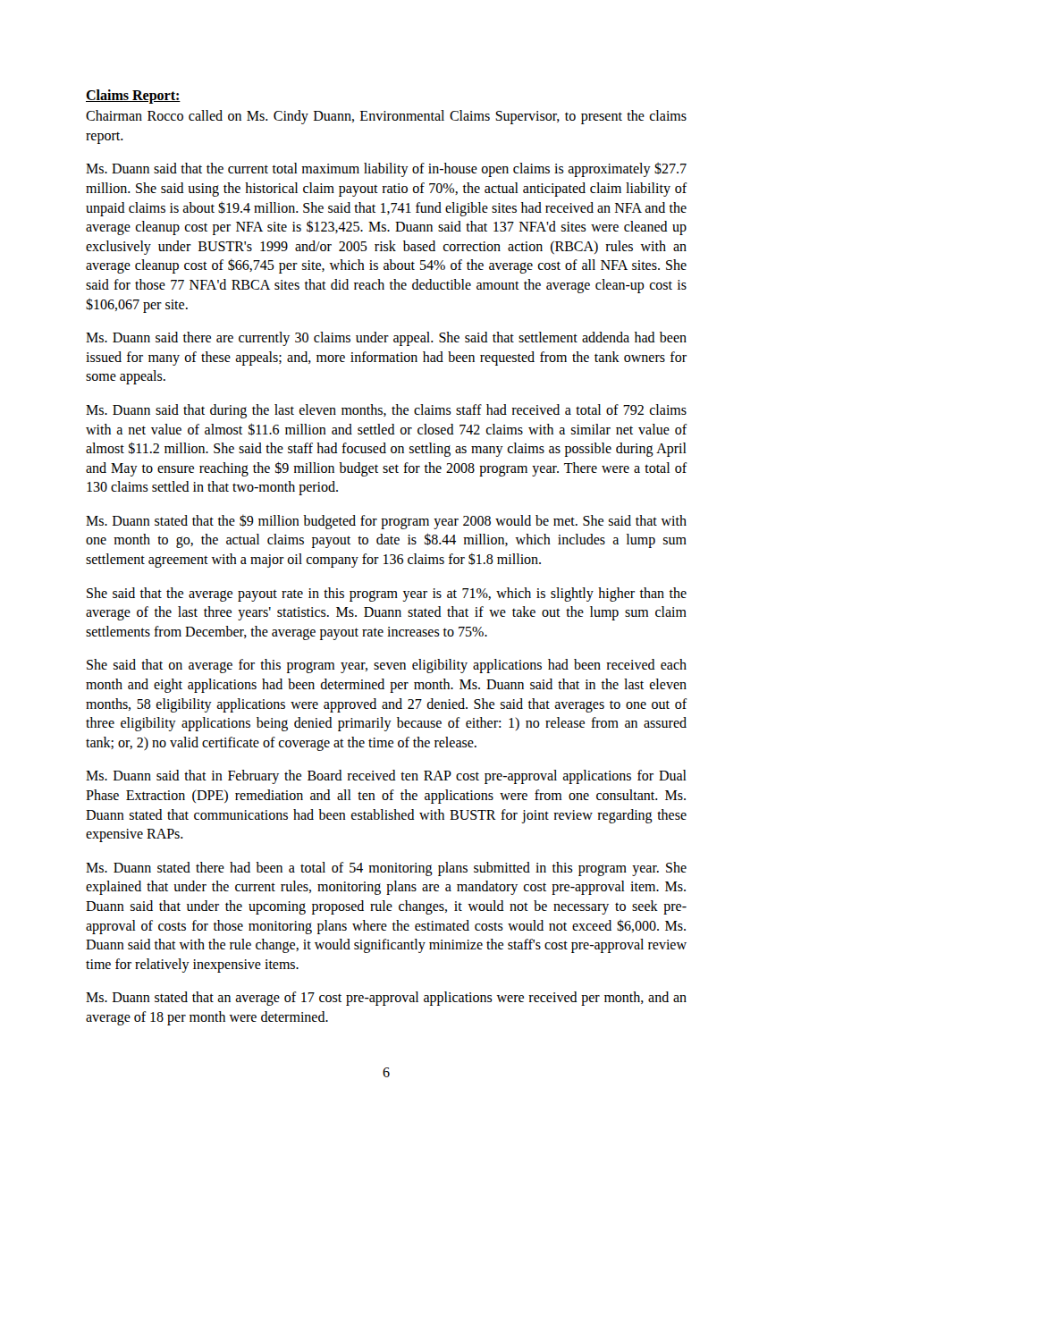Claims Report:
Chairman Rocco called on Ms. Cindy Duann, Environmental Claims Supervisor, to present the claims report.
Ms. Duann said that the current total maximum liability of in-house open claims is approximately $27.7 million. She said using the historical claim payout ratio of 70%, the actual anticipated claim liability of unpaid claims is about $19.4 million. She said that 1,741 fund eligible sites had received an NFA and the average cleanup cost per NFA site is $123,425. Ms. Duann said that 137 NFA'd sites were cleaned up exclusively under BUSTR's 1999 and/or 2005 risk based correction action (RBCA) rules with an average cleanup cost of $66,745 per site, which is about 54% of the average cost of all NFA sites. She said for those 77 NFA'd RBCA sites that did reach the deductible amount the average clean-up cost is $106,067 per site.
Ms. Duann said there are currently 30 claims under appeal. She said that settlement addenda had been issued for many of these appeals; and, more information had been requested from the tank owners for some appeals.
Ms. Duann said that during the last eleven months, the claims staff had received a total of 792 claims with a net value of almost $11.6 million and settled or closed 742 claims with a similar net value of almost $11.2 million. She said the staff had focused on settling as many claims as possible during April and May to ensure reaching the $9 million budget set for the 2008 program year. There were a total of 130 claims settled in that two-month period.
Ms. Duann stated that the $9 million budgeted for program year 2008 would be met. She said that with one month to go, the actual claims payout to date is $8.44 million, which includes a lump sum settlement agreement with a major oil company for 136 claims for $1.8 million.
She said that the average payout rate in this program year is at 71%, which is slightly higher than the average of the last three years' statistics. Ms. Duann stated that if we take out the lump sum claim settlements from December, the average payout rate increases to 75%.
She said that on average for this program year, seven eligibility applications had been received each month and eight applications had been determined per month. Ms. Duann said that in the last eleven months, 58 eligibility applications were approved and 27 denied. She said that averages to one out of three eligibility applications being denied primarily because of either: 1) no release from an assured tank; or, 2) no valid certificate of coverage at the time of the release.
Ms. Duann said that in February the Board received ten RAP cost pre-approval applications for Dual Phase Extraction (DPE) remediation and all ten of the applications were from one consultant. Ms. Duann stated that communications had been established with BUSTR for joint review regarding these expensive RAPs.
Ms. Duann stated there had been a total of 54 monitoring plans submitted in this program year. She explained that under the current rules, monitoring plans are a mandatory cost pre-approval item. Ms. Duann said that under the upcoming proposed rule changes, it would not be necessary to seek pre-approval of costs for those monitoring plans where the estimated costs would not exceed $6,000. Ms. Duann said that with the rule change, it would significantly minimize the staff's cost pre-approval review time for relatively inexpensive items.
Ms. Duann stated that an average of 17 cost pre-approval applications were received per month, and an average of 18 per month were determined.
6